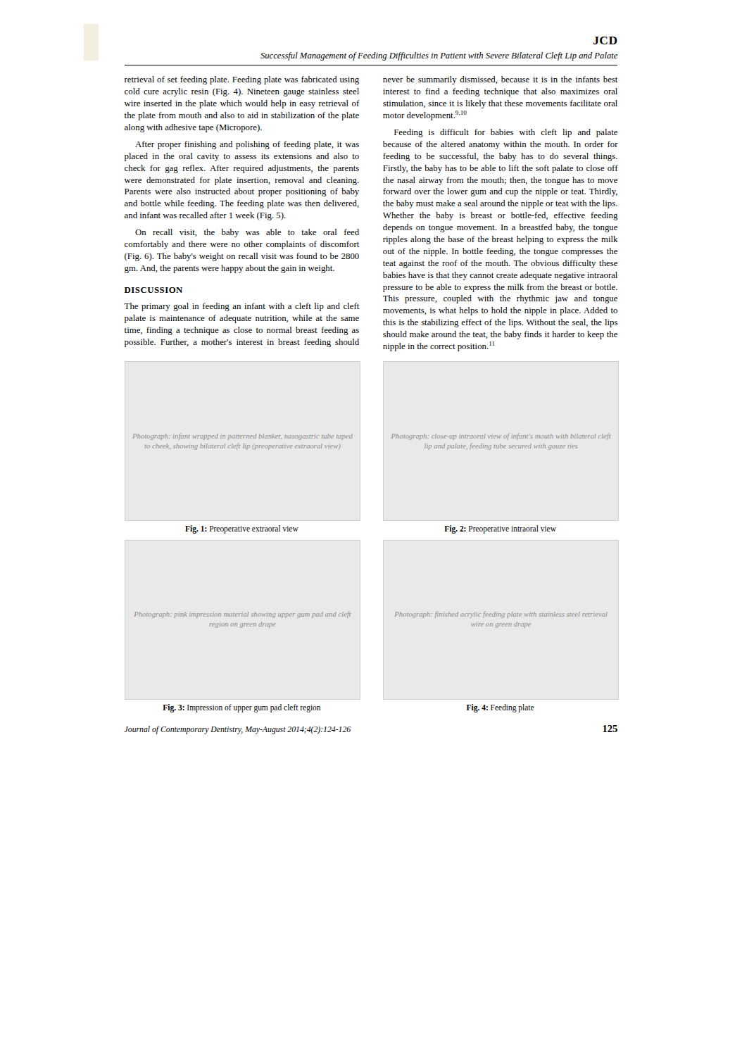JCD
Successful Management of Feeding Difficulties in Patient with Severe Bilateral Cleft Lip and Palate
retrieval of set feeding plate. Feeding plate was fabricated using cold cure acrylic resin (Fig. 4). Nineteen gauge stainless steel wire inserted in the plate which would help in easy retrieval of the plate from mouth and also to aid in stabilization of the plate along with adhesive tape (Micropore).
After proper finishing and polishing of feeding plate, it was placed in the oral cavity to assess its extensions and also to check for gag reflex. After required adjustments, the parents were demonstrated for plate insertion, removal and cleaning. Parents were also instructed about proper positioning of baby and bottle while feeding. The feeding plate was then delivered, and infant was recalled after 1 week (Fig. 5).
On recall visit, the baby was able to take oral feed comfortably and there were no other complaints of discomfort (Fig. 6). The baby's weight on recall visit was found to be 2800 gm. And, the parents were happy about the gain in weight.
Discussion
The primary goal in feeding an infant with a cleft lip and cleft palate is maintenance of adequate nutrition, while at the same time, finding a technique as close to normal breast feeding as possible. Further, a mother's interest in breast feeding should never be summarily dismissed, because it is in the infants best interest to find a feeding technique that also maximizes oral stimulation, since it is likely that these movements facilitate oral motor development.9,10
Feeding is difficult for babies with cleft lip and palate because of the altered anatomy within the mouth. In order for feeding to be successful, the baby has to do several things. Firstly, the baby has to be able to lift the soft palate to close off the nasal airway from the mouth; then, the tongue has to move forward over the lower gum and cup the nipple or teat. Thirdly, the baby must make a seal around the nipple or teat with the lips. Whether the baby is breast or bottle-fed, effective feeding depends on tongue movement. In a breastfed baby, the tongue ripples along the base of the breast helping to express the milk out of the nipple. In bottle feeding, the tongue compresses the teat against the roof of the mouth. The obvious difficulty these babies have is that they cannot create adequate negative intraoral pressure to be able to express the milk from the breast or bottle. This pressure, coupled with the rhythmic jaw and tongue movements, is what helps to hold the nipple in place. Added to this is the stabilizing effect of the lips. Without the seal, the lips should make around the teat, the baby finds it harder to keep the nipple in the correct position.11
Photograph: infant wrapped in patterned blanket, nasogastric tube taped to cheek, showing bilateral cleft lip (preoperative extraoral view)
Fig. 1: Preoperative extraoral view
Photograph: close-up intraoral view of infant's mouth with bilateral cleft lip and palate, feeding tube secured with gauze ties
Fig. 2: Preoperative intraoral view
Photograph: pink impression material showing upper gum pad and cleft region on green drape
Fig. 3: Impression of upper gum pad cleft region
Photograph: finished acrylic feeding plate with stainless steel retrieval wire on green drape
Fig. 4: Feeding plate
Journal of Contemporary Dentistry, May-August 2014;4(2):124-126
125